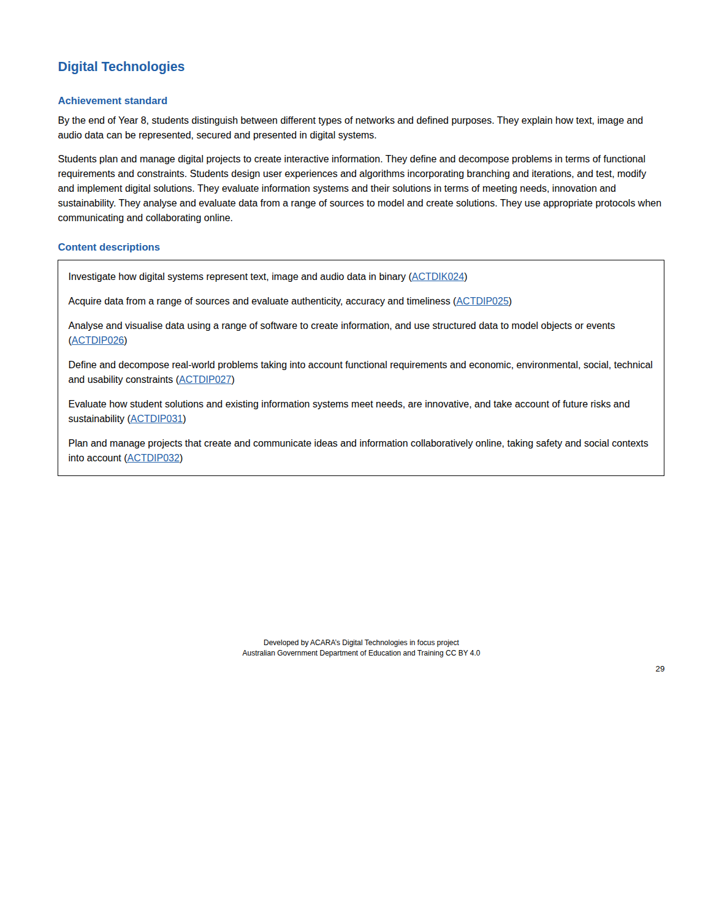Digital Technologies
Achievement standard
By the end of Year 8, students distinguish between different types of networks and defined purposes. They explain how text, image and audio data can be represented, secured and presented in digital systems.
Students plan and manage digital projects to create interactive information. They define and decompose problems in terms of functional requirements and constraints. Students design user experiences and algorithms incorporating branching and iterations, and test, modify and implement digital solutions. They evaluate information systems and their solutions in terms of meeting needs, innovation and sustainability. They analyse and evaluate data from a range of sources to model and create solutions. They use appropriate protocols when communicating and collaborating online.
Content descriptions
Investigate how digital systems represent text, image and audio data in binary (ACTDIK024)
Acquire data from a range of sources and evaluate authenticity, accuracy and timeliness (ACTDIP025)
Analyse and visualise data using a range of software to create information, and use structured data to model objects or events (ACTDIP026)
Define and decompose real-world problems taking into account functional requirements and economic, environmental, social, technical and usability constraints (ACTDIP027)
Evaluate how student solutions and existing information systems meet needs, are innovative, and take account of future risks and sustainability (ACTDIP031)
Plan and manage projects that create and communicate ideas and information collaboratively online, taking safety and social contexts into account (ACTDIP032)
Developed by ACARA’s Digital Technologies in focus project
Australian Government Department of Education and Training CC BY 4.0
29